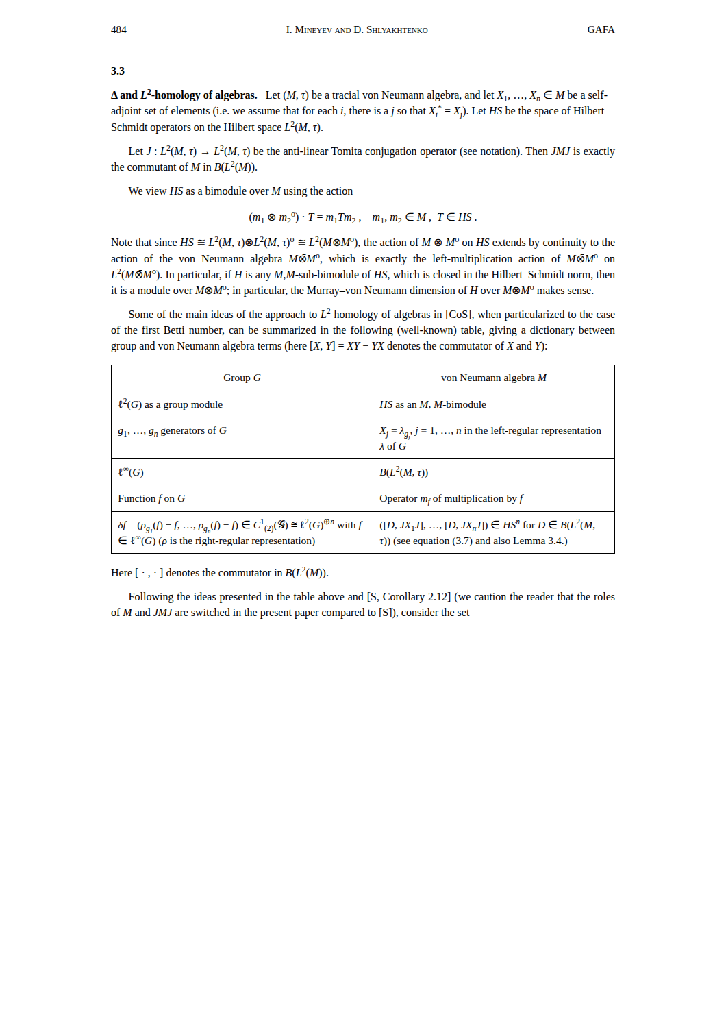484 I. Mineyev and D. Shlyakhtenko GAFA
3.3
Δ and L2-homology of algebras.
Let (M, τ) be a tracial von Neumann algebra, and let X1, …, Xn ∈ M be a self-adjoint set of elements (i.e. we assume that for each i, there is a j so that Xi* = Xj). Let HS be the space of Hilbert–Schmidt operators on the Hilbert space L2(M, τ).
Let J : L2(M, τ) → L2(M, τ) be the anti-linear Tomita conjugation operator (see notation). Then JMJ is exactly the commutant of M in B(L2(M)).
We view HS as a bimodule over M using the action
(m1 ⊗ m2o) · T = m1Tm2 , m1, m2 ∈ M , T ∈ HS .
Note that since HS ≅ L2(M, τ)⊗̄L2(M, τ)o ≅ L2(M⊗̄Mo), the action of M ⊗ Mo on HS extends by continuity to the action of the von Neumann algebra M⊗̄Mo, which is exactly the left-multiplication action of M⊗̄Mo on L2(M⊗̄Mo). In particular, if H is any M,M-sub-bimodule of HS, which is closed in the Hilbert–Schmidt norm, then it is a module over M⊗̄Mo; in particular, the Murray–von Neumann dimension of H over M⊗̄Mo makes sense.
Some of the main ideas of the approach to L2 homology of algebras in [CoS], when particularized to the case of the first Betti number, can be summarized in the following (well-known) table, giving a dictionary between group and von Neumann algebra terms (here [X, Y] = XY − YX denotes the commutator of X and Y):
| Group G | von Neumann algebra M |
| --- | --- |
| ℓ 2 ( G ) as a group module | HS as an M , M -bimodule |
| g 1 , …, g n generators of G | X j = λ g j , j = 1, …, n in the left-regular representation λ of G |
| ℓ ∞ ( G ) | B ( L 2 ( M , τ )) |
| Function f on G | Operator m f of multiplication by f |
| δf = ( ρ g 1 ( f ) − f , …, ρ g n ( f ) − f ) ∈ C 1 (2) (𝒢) ≅ ℓ 2 ( G ) ⊕ n with f ∈ ℓ ∞ ( G ) ( ρ is the right-regular representation) | ([ D , JX 1 J ], …, [ D , JX n J ]) ∈ HS n for D ∈ B ( L 2 ( M , τ )) (see equation (3.7) and also Lemma 3.4.) |
Here [ · , · ] denotes the commutator in B(L2(M)).
Following the ideas presented in the table above and [S, Corollary 2.12] (we caution the reader that the roles of M and JMJ are switched in the present paper compared to [S]), consider the set